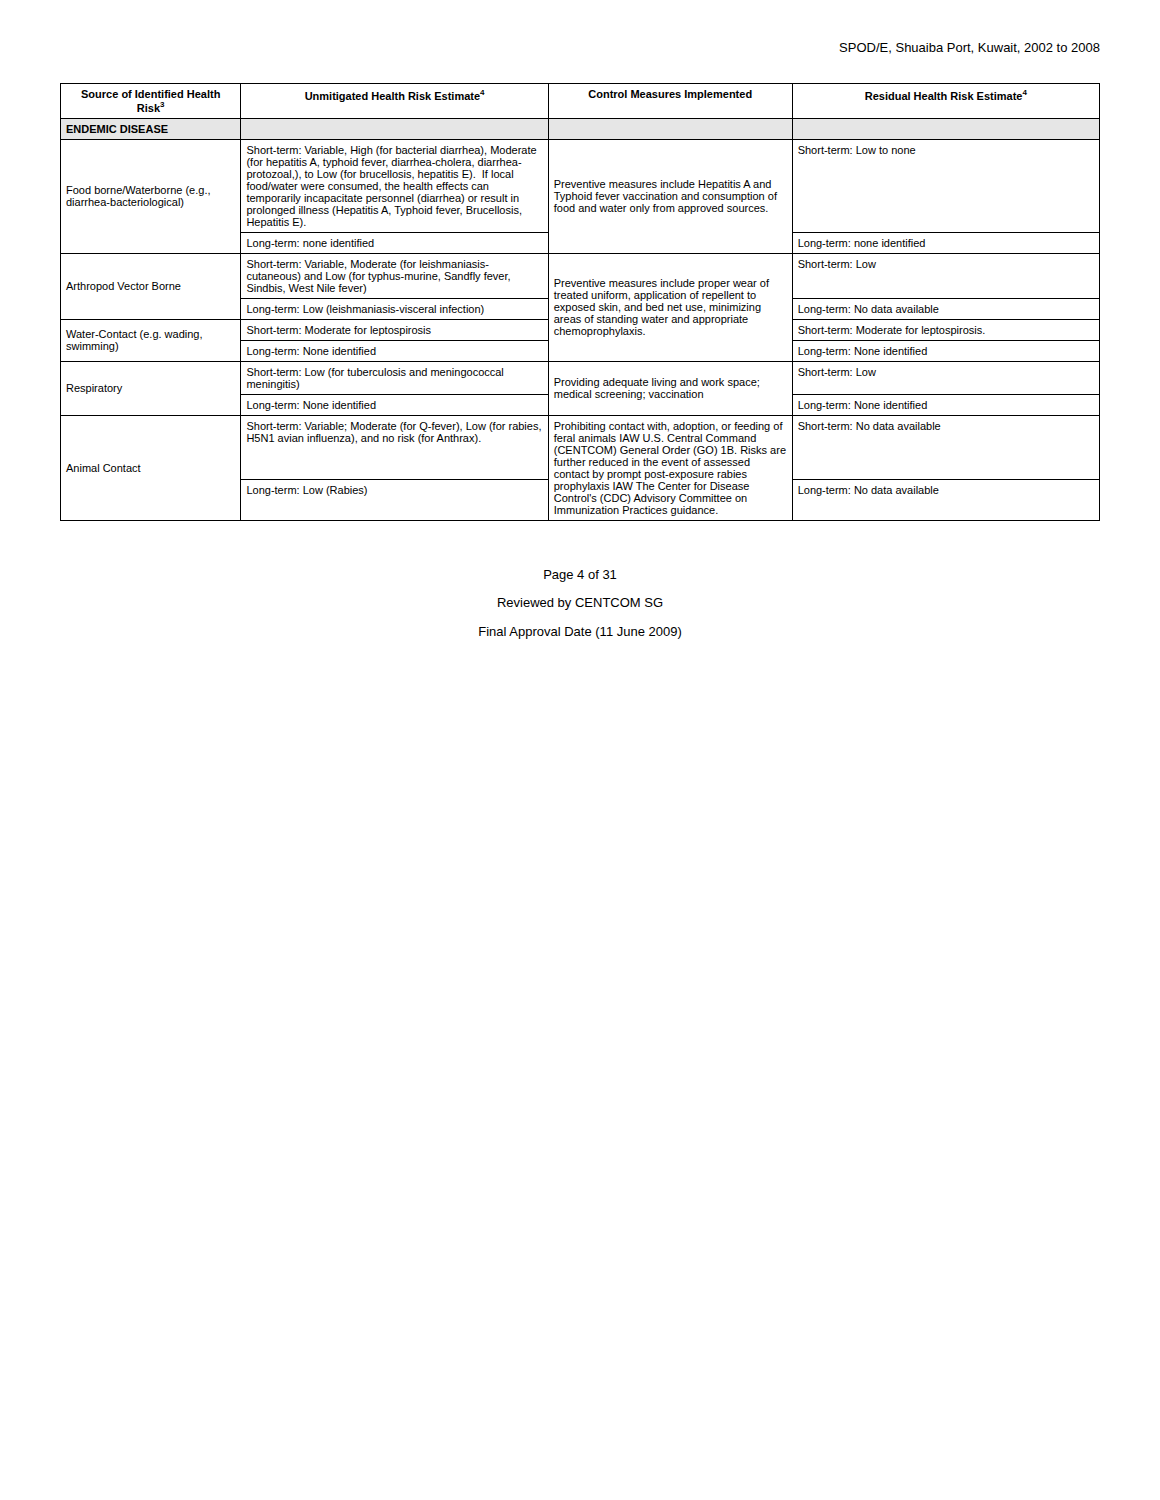SPOD/E, Shuaiba Port, Kuwait, 2002 to 2008
| Source of Identified Health Risk 3 | Unmitigated Health Risk Estimate 4 | Control Measures Implemented | Residual Health Risk Estimate 4 |
| --- | --- | --- | --- |
| ENDEMIC DISEASE | | | |
| Food borne/Waterborne (e.g., diarrhea-bacteriological) | Short-term: Variable, High (for bacterial diarrhea), Moderate (for hepatitis A, typhoid fever, diarrhea-cholera, diarrhea-protozoal,), to Low (for brucellosis, hepatitis E). If local food/water were consumed, the health effects can temporarily incapacitate personnel (diarrhea) or result in prolonged illness (Hepatitis A, Typhoid fever, Brucellosis, Hepatitis E). | Preventive measures include Hepatitis A and Typhoid fever vaccination and consumption of food and water only from approved sources. | Short-term: Low to none |
| Long-term: none identified | Long-term: none identified |
| Arthropod Vector Borne | Short-term: Variable, Moderate (for leishmaniasis-cutaneous) and Low (for typhus-murine, Sandfly fever, Sindbis, West Nile fever) | Preventive measures include proper wear of treated uniform, application of repellent to exposed skin, and bed net use, minimizing areas of standing water and appropriate chemoprophylaxis. | Short-term: Low |
| Long-term: Low (leishmaniasis-visceral infection) | Long-term: No data available |
| Water-Contact (e.g. wading, swimming) | Short-term: Moderate for leptospirosis | Short-term: Moderate for leptospirosis. |
| Long-term: None identified | Long-term: None identified |
| Respiratory | Short-term: Low (for tuberculosis and meningococcal meningitis) | Providing adequate living and work space; medical screening; vaccination | Short-term: Low |
| Long-term: None identified | Long-term: None identified |
| Animal Contact | Short-term: Variable; Moderate (for Q-fever), Low (for rabies, H5N1 avian influenza), and no risk (for Anthrax). | Prohibiting contact with, adoption, or feeding of feral animals IAW U.S. Central Command (CENTCOM) General Order (GO) 1B. Risks are further reduced in the event of assessed contact by prompt post-exposure rabies prophylaxis IAW The Center for Disease Control's (CDC) Advisory Committee on Immunization Practices guidance. | Short-term: No data available |
| Long-term: Low (Rabies) | Long-term: No data available |
Page 4 of 31
Reviewed by CENTCOM SG
Final Approval Date (11 June 2009)